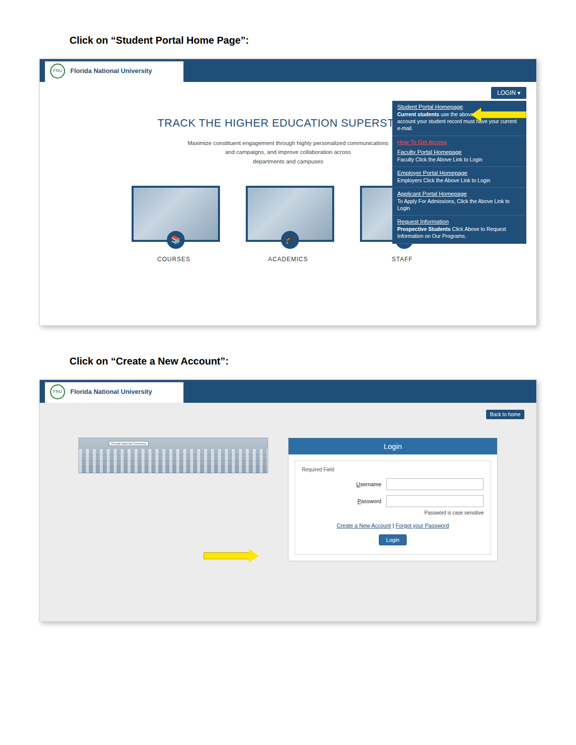Click on “Student Portal Home Page”:
FNU Florida National University
SINCE 1982
OPENS DOORS TO THE FUTURE
LOGIN ▾
TRACK THE HIGHER EDUCATION SUPERSTORE
Maximize constituent engagement through highly personalized communications
and campaigns, and improve collaboration across
departments and campuses
📚
COURSES
🎓
ACADEMICS
👥
STAFF
Student Portal Homepage
Current students use the above link. To open an account your student record must have your current e-mail.
How To Get Access Faculty Portal Homepage
Faculty Click the Above Link to Login
Employer Portal Homepage
Employers Click the Above Link to Login
Applicant Portal Homepage
To Apply For Admissions, Click the Above Link to Login
Request Information
Prospective Students Click Above to Request Information on Our Programs.
Click on “Create a New Account”:
FNU Florida National University
SINCE 1982
OPENS DOORS TO THE FUTURE
Back to home
Florida National University
Login
Required Field
Username
Password
Password is case sensitive
Create a New Account | Forgot your Password
Login